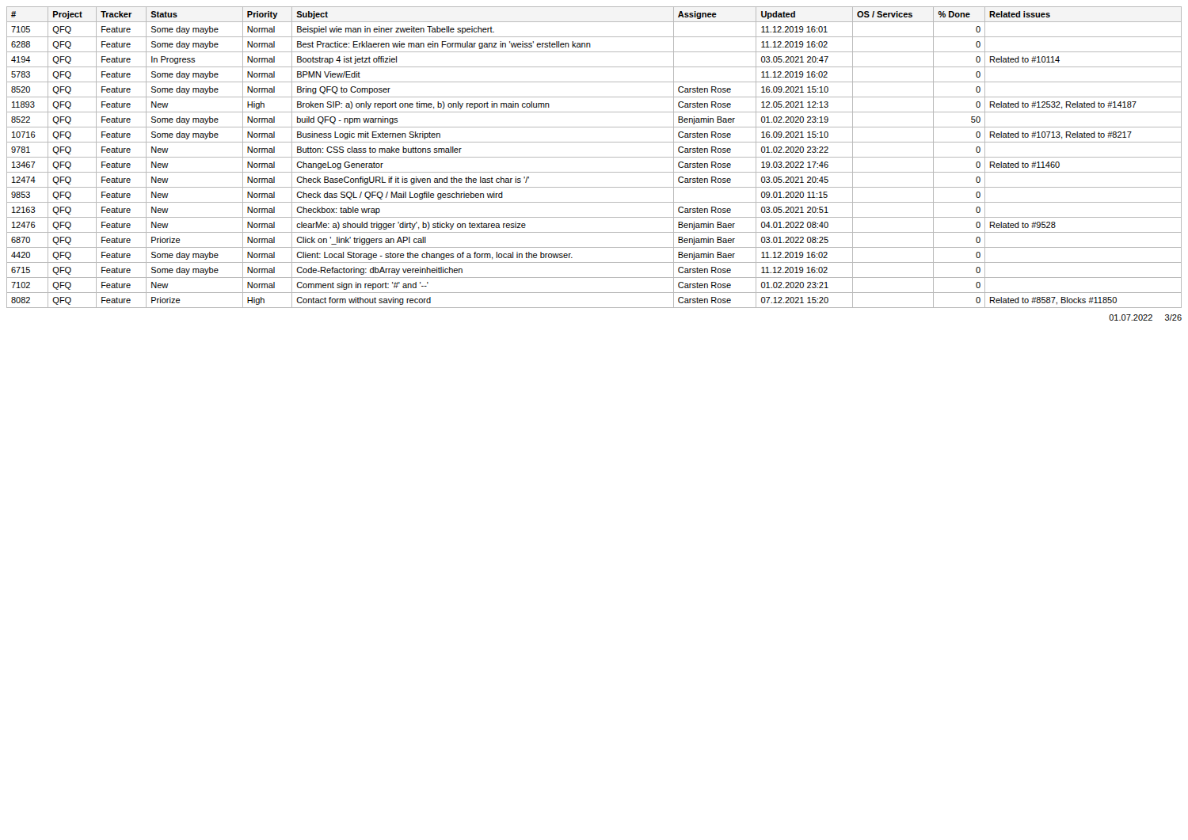| # | Project | Tracker | Status | Priority | Subject | Assignee | Updated | OS / Services | % Done | Related issues |
| --- | --- | --- | --- | --- | --- | --- | --- | --- | --- | --- |
| 7105 | QFQ | Feature | Some day maybe | Normal | Beispiel wie man in einer zweiten Tabelle speichert. | | 11.12.2019 16:01 | | 0 | |
| 6288 | QFQ | Feature | Some day maybe | Normal | Best Practice: Erklaeren wie man ein Formular ganz in 'weiss' erstellen kann | | 11.12.2019 16:02 | | 0 | |
| 4194 | QFQ | Feature | In Progress | Normal | Bootstrap 4 ist jetzt offiziel | | 03.05.2021 20:47 | | 0 | Related to #10114 |
| 5783 | QFQ | Feature | Some day maybe | Normal | BPMN View/Edit | | 11.12.2019 16:02 | | 0 | |
| 8520 | QFQ | Feature | Some day maybe | Normal | Bring QFQ to Composer | Carsten Rose | 16.09.2021 15:10 | | 0 | |
| 11893 | QFQ | Feature | New | High | Broken SIP: a) only report one time, b) only report in main column | Carsten Rose | 12.05.2021 12:13 | | 0 | Related to #12532, Related to #14187 |
| 8522 | QFQ | Feature | Some day maybe | Normal | build QFQ - npm warnings | Benjamin Baer | 01.02.2020 23:19 | | 50 | |
| 10716 | QFQ | Feature | Some day maybe | Normal | Business Logic mit Externen Skripten | Carsten Rose | 16.09.2021 15:10 | | 0 | Related to #10713, Related to #8217 |
| 9781 | QFQ | Feature | New | Normal | Button: CSS class to make buttons smaller | Carsten Rose | 01.02.2020 23:22 | | 0 | |
| 13467 | QFQ | Feature | New | Normal | ChangeLog Generator | Carsten Rose | 19.03.2022 17:46 | | 0 | Related to #11460 |
| 12474 | QFQ | Feature | New | Normal | Check BaseConfigURL if it is given and the the last char is '/' | Carsten Rose | 03.05.2021 20:45 | | 0 | |
| 9853 | QFQ | Feature | New | Normal | Check das SQL / QFQ / Mail Logfile geschrieben wird | | 09.01.2020 11:15 | | 0 | |
| 12163 | QFQ | Feature | New | Normal | Checkbox: table wrap | Carsten Rose | 03.05.2021 20:51 | | 0 | |
| 12476 | QFQ | Feature | New | Normal | clearMe: a) should trigger 'dirty', b) sticky on textarea resize | Benjamin Baer | 04.01.2022 08:40 | | 0 | Related to #9528 |
| 6870 | QFQ | Feature | Priorize | Normal | Click on '_link' triggers an API call | Benjamin Baer | 03.01.2022 08:25 | | 0 | |
| 4420 | QFQ | Feature | Some day maybe | Normal | Client: Local Storage - store the changes of a form, local in the browser. | Benjamin Baer | 11.12.2019 16:02 | | 0 | |
| 6715 | QFQ | Feature | Some day maybe | Normal | Code-Refactoring: dbArray vereinheitlichen | Carsten Rose | 11.12.2019 16:02 | | 0 | |
| 7102 | QFQ | Feature | New | Normal | Comment sign in report: '#' and '--' | Carsten Rose | 01.02.2020 23:21 | | 0 | |
| 8082 | QFQ | Feature | Priorize | High | Contact form without saving record | Carsten Rose | 07.12.2021 15:20 | | 0 | Related to #8587, Blocks #11850 |
01.07.2022 3/26